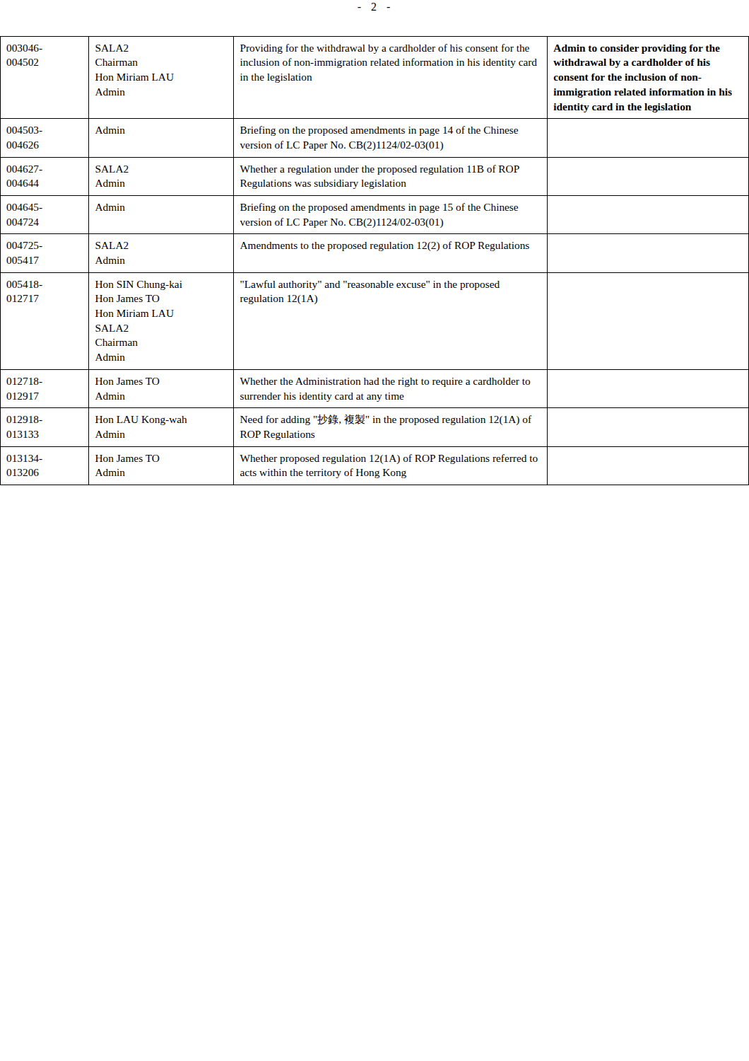- 2 -
| 003046- 004502 | SALA2 Chairman Hon Miriam LAU Admin | Providing for the withdrawal by a cardholder of his consent for the inclusion of non-immigration related information in his identity card in the legislation | Admin to consider providing for the withdrawal by a cardholder of his consent for the inclusion of non-immigration related information in his identity card in the legislation |
| 004503- 004626 | Admin | Briefing on the proposed amendments in page 14 of the Chinese version of LC Paper No. CB(2)1124/02-03(01) | |
| 004627- 004644 | SALA2 Admin | Whether a regulation under the proposed regulation 11B of ROP Regulations was subsidiary legislation | |
| 004645- 004724 | Admin | Briefing on the proposed amendments in page 15 of the Chinese version of LC Paper No. CB(2)1124/02-03(01) | |
| 004725- 005417 | SALA2 Admin | Amendments to the proposed regulation 12(2) of ROP Regulations | |
| 005418- 012717 | Hon SIN Chung-kai Hon James TO Hon Miriam LAU SALA2 Chairman Admin | "Lawful authority" and "reasonable excuse" in the proposed regulation 12(1A) | |
| 012718- 012917 | Hon James TO Admin | Whether the Administration had the right to require a cardholder to surrender his identity card at any time | |
| 012918- 013133 | Hon LAU Kong-wah Admin | Need for adding "抄錄, 複製" in the proposed regulation 12(1A) of ROP Regulations | |
| 013134- 013206 | Hon James TO Admin | Whether proposed regulation 12(1A) of ROP Regulations referred to acts within the territory of Hong Kong | |